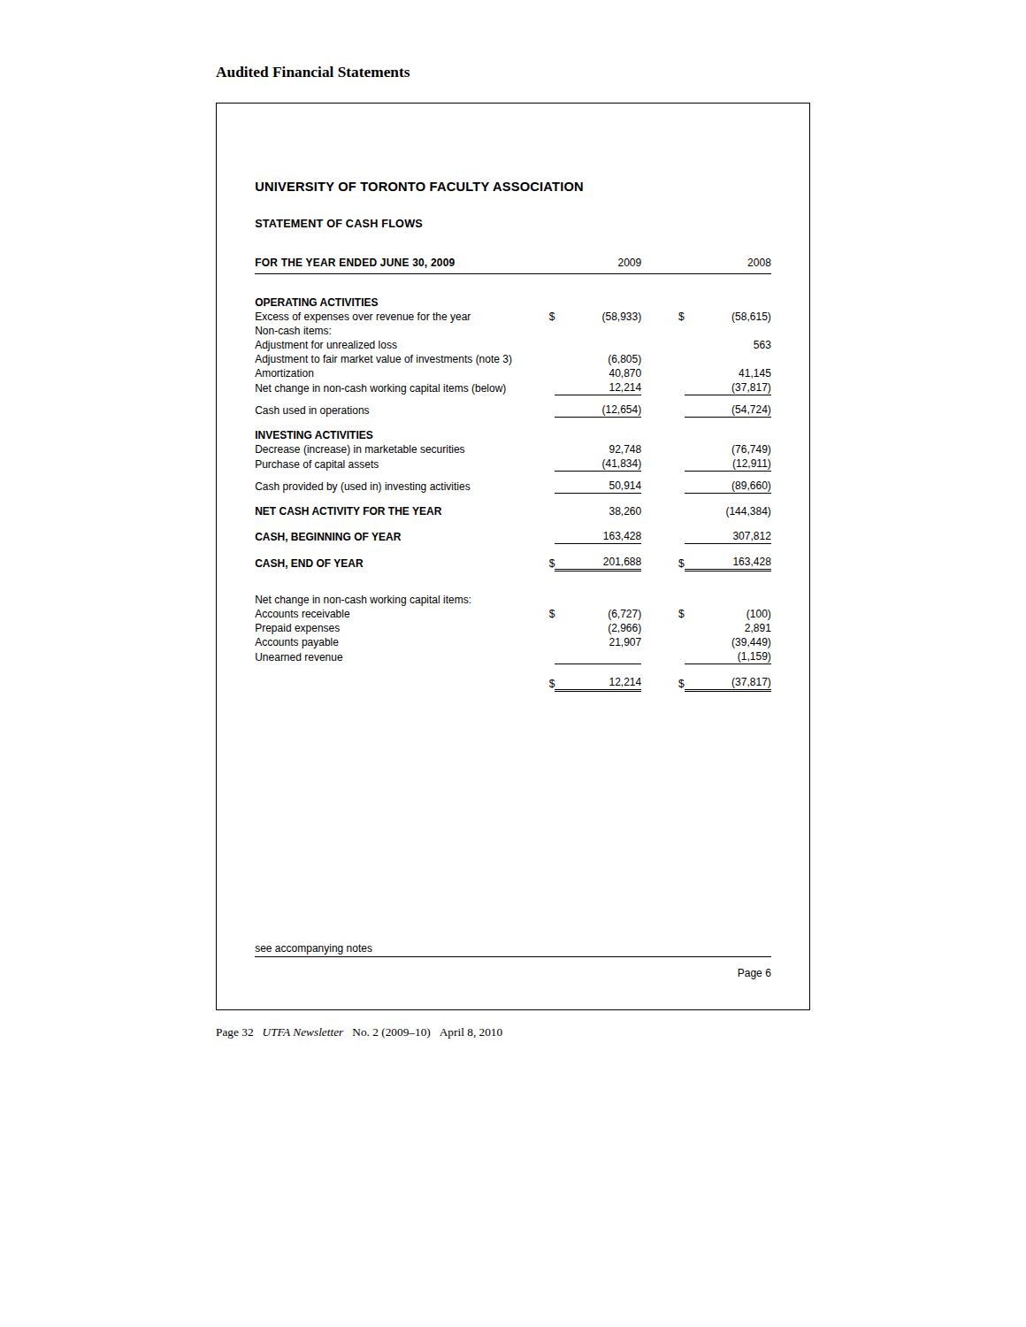Audited Financial Statements
UNIVERSITY OF TORONTO FACULTY ASSOCIATION
STATEMENT OF CASH FLOWS
| FOR THE YEAR ENDED JUNE 30, 2009 | | | 2009 | | | 2008 |
| OPERATING ACTIVITIES | | | | | | |
| Excess of expenses over revenue for the year | | $ | (58,933) | | $ | (58,615) |
| Non-cash items: | | | | | | |
| Adjustment for unrealized loss | | | | | | 563 |
| Adjustment to fair market value of investments (note 3) | | | (6,805) | | | |
| Amortization | | | 40,870 | | | 41,145 |
| Net change in non-cash working capital items (below) | | | 12,214 | | | (37,817) |
| Cash used in operations | | | (12,654) | | | (54,724) |
| INVESTING ACTIVITIES | | | | | | |
| Decrease (increase) in marketable securities | | | 92,748 | | | (76,749) |
| Purchase of capital assets | | | (41,834) | | | (12,911) |
| Cash provided by (used in) investing activities | | | 50,914 | | | (89,660) |
| NET CASH ACTIVITY FOR THE YEAR | | | 38,260 | | | (144,384) |
| CASH, BEGINNING OF YEAR | | | 163,428 | | | 307,812 |
| CASH, END OF YEAR | | $ | 201,688 | | $ | 163,428 |
| Net change in non-cash working capital items: | | | | | | |
| Accounts receivable | | $ | (6,727) | | $ | (100) |
| Prepaid expenses | | | (2,966) | | | 2,891 |
| Accounts payable | | | 21,907 | | | (39,449) |
| Unearned revenue | | | | | | (1,159) |
| | | $ | 12,214 | | $ | (37,817) |
see accompanying notes
Page 6
Page 32 UTFA Newsletter No. 2 (2009–10) April 8, 2010